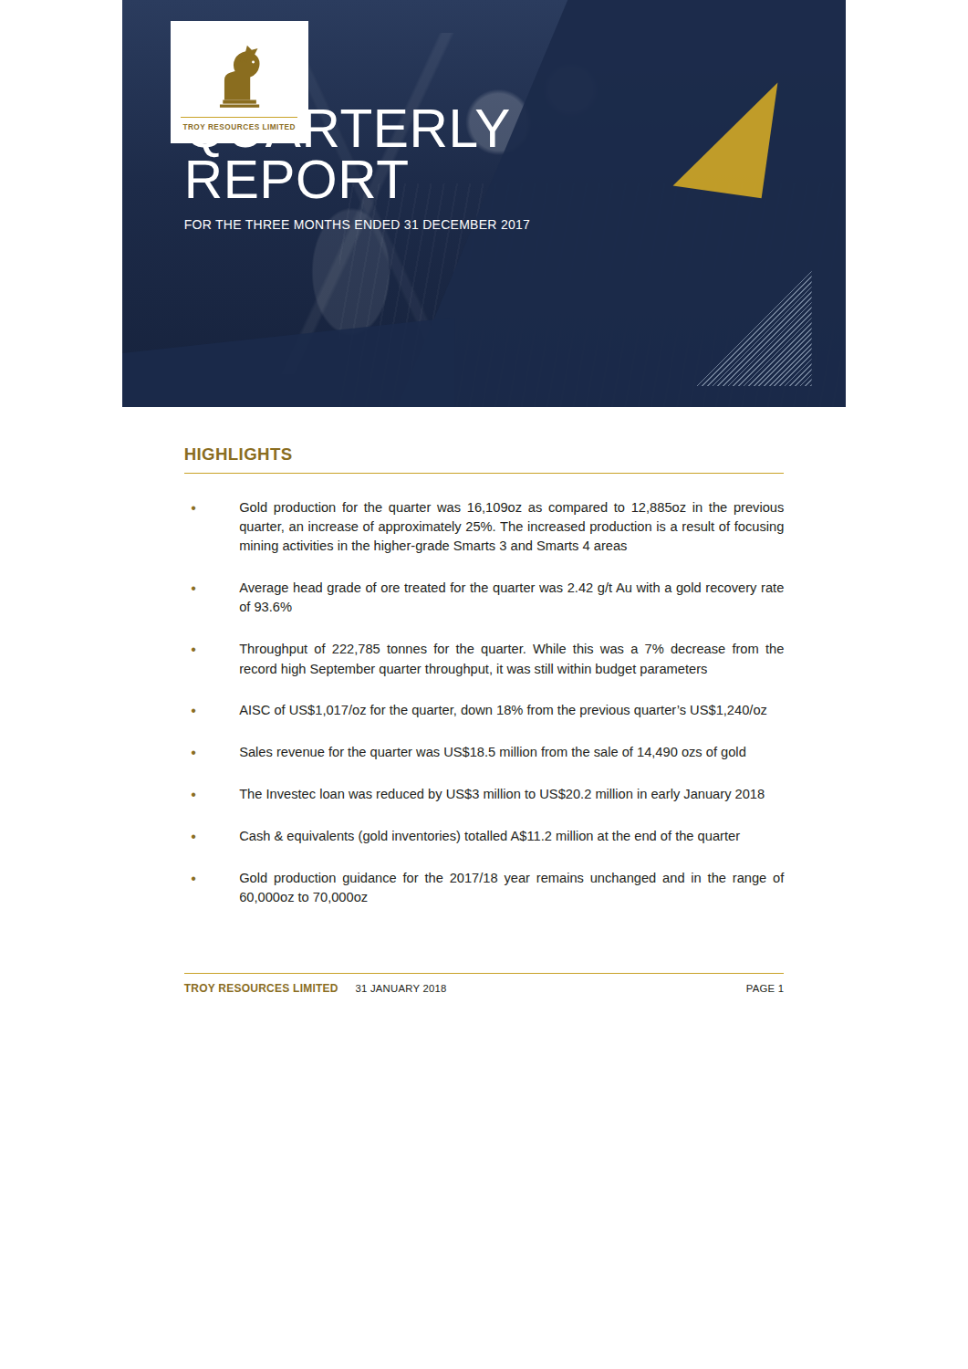TROY RESOURCES LIMITED
QUARTERLY
REPORT
FOR THE THREE MONTHS ENDED 31 DECEMBER 2017
HIGHLIGHTS
Gold production for the quarter was 16,109oz as compared to 12,885oz in the previous quarter, an increase of approximately 25%. The increased production is a result of focusing mining activities in the higher-grade Smarts 3 and Smarts 4 areas
Average head grade of ore treated for the quarter was 2.42 g/t Au with a gold recovery rate of 93.6%
Throughput of 222,785 tonnes for the quarter. While this was a 7% decrease from the record high September quarter throughput, it was still within budget parameters
AISC of US$1,017/oz for the quarter, down 18% from the previous quarter’s US$1,240/oz
Sales revenue for the quarter was US$18.5 million from the sale of 14,490 ozs of gold
The Investec loan was reduced by US$3 million to US$20.2 million in early January 2018
Cash & equivalents (gold inventories) totalled A$11.2 million at the end of the quarter
Gold production guidance for the 2017/18 year remains unchanged and in the range of 60,000oz to 70,000oz
TROY RESOURCES LIMITED 31 JANUARY 2018
PAGE 1